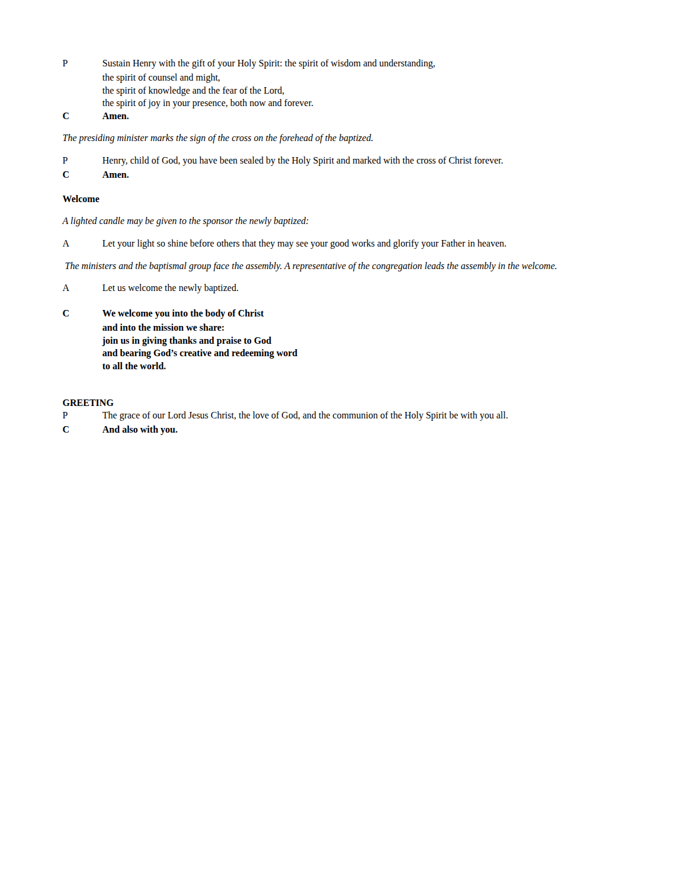P
Sustain Henry with the gift of your Holy Spirit: the spirit of wisdom and understanding,
the spirit of counsel and might,
the spirit of knowledge and the fear of the Lord,
the spirit of joy in your presence, both now and forever.
C
Amen.
The presiding minister marks the sign of the cross on the forehead of the baptized.
P
Henry, child of God, you have been sealed by the Holy Spirit and marked with the cross of Christ forever.
C
Amen.
Welcome
A lighted candle may be given to the sponsor the newly baptized:
A
Let your light so shine before others that they may see your good works and glorify your Father in heaven.
The ministers and the baptismal group face the assembly. A representative of the congregation leads the assembly in the welcome.
A
Let us welcome the newly baptized.
C
We welcome you into the body of Christ
and into the mission we share:
join us in giving thanks and praise to God
and bearing God’s creative and redeeming word
to all the world.
GREETING
P
The grace of our Lord Jesus Christ, the love of God, and the communion of the Holy Spirit be with you all.
C
And also with you.